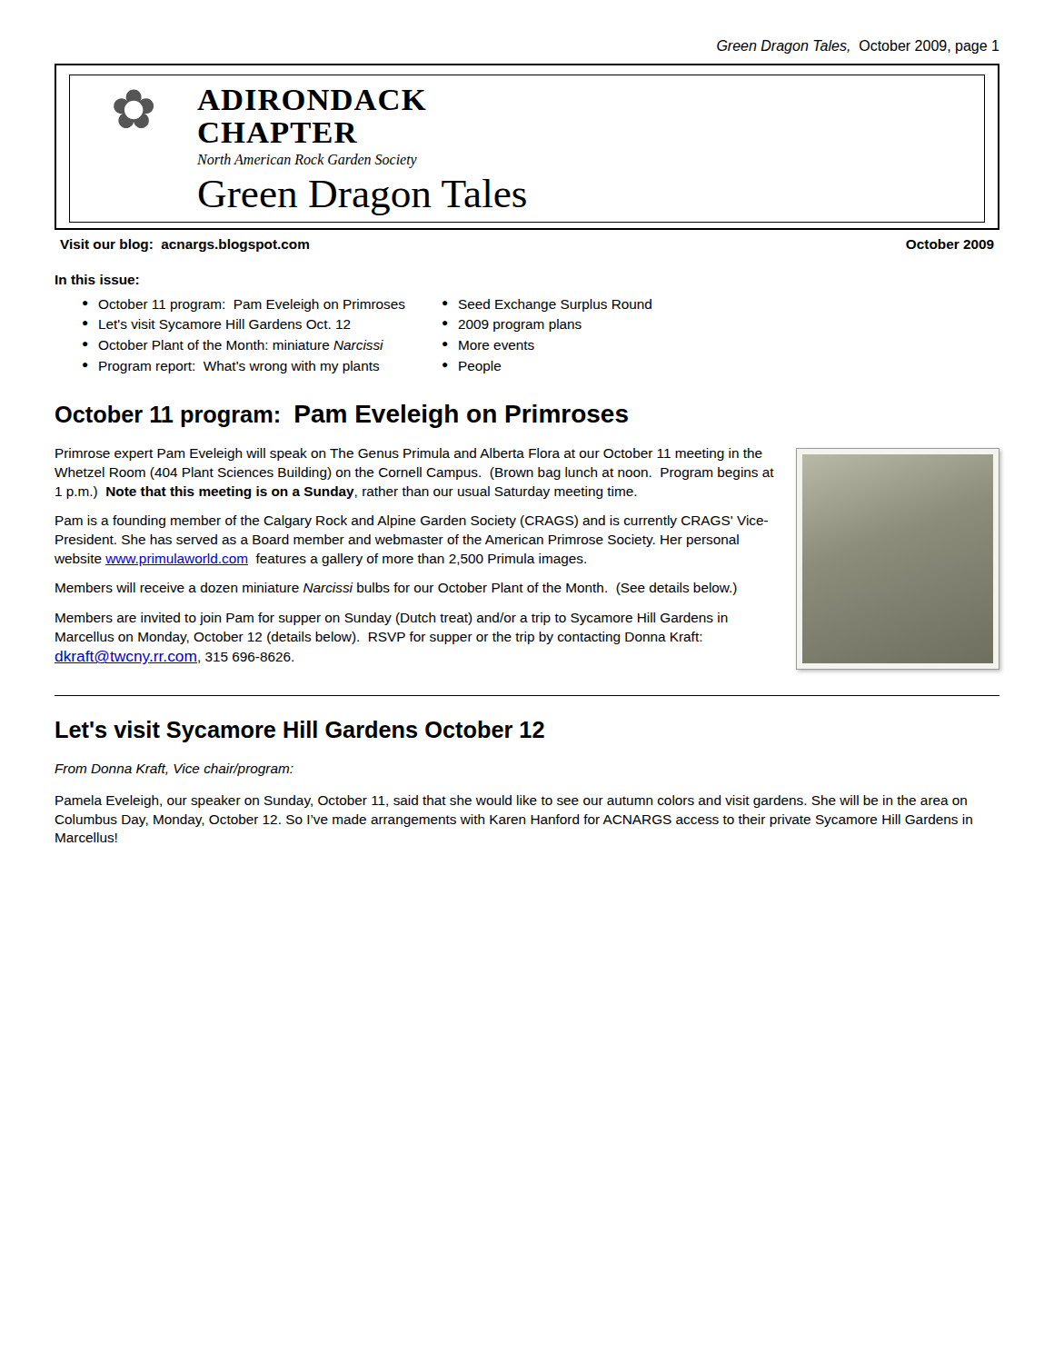Green Dragon Tales, October 2009, page 1
✿
ADIRONDACK
CHAPTER
North American Rock Garden Society
Green Dragon Tales
Visit our blog: acnargs.blogspot.com October 2009
In this issue:
October 11 program: Pam Eveleigh on Primroses
Let's visit Sycamore Hill Gardens Oct. 12
October Plant of the Month: miniature Narcissi
Program report: What's wrong with my plants
Seed Exchange Surplus Round
2009 program plans
More events
People
October 11 program: Pam Eveleigh on Primroses
Primrose expert Pam Eveleigh will speak on The Genus Primula and Alberta Flora at our October 11 meeting in the Whetzel Room (404 Plant Sciences Building) on the Cornell Campus. (Brown bag lunch at noon. Program begins at 1 p.m.) Note that this meeting is on a Sunday, rather than our usual Saturday meeting time.
Pam is a founding member of the Calgary Rock and Alpine Garden Society (CRAGS) and is currently CRAGS' Vice-President. She has served as a Board member and webmaster of the American Primrose Society. Her personal website www.primulaworld.com features a gallery of more than 2,500 Primula images.
Members will receive a dozen miniature Narcissi bulbs for our October Plant of the Month. (See details below.)
Members are invited to join Pam for supper on Sunday (Dutch treat) and/or a trip to Sycamore Hill Gardens in Marcellus on Monday, October 12 (details below). RSVP for supper or the trip by contacting Donna Kraft: dkraft@twcny.rr.com, 315 696-8626.
Let's visit Sycamore Hill Gardens October 12
From Donna Kraft, Vice chair/program:
Pamela Eveleigh, our speaker on Sunday, October 11, said that she would like to see our autumn colors and visit gardens. She will be in the area on Columbus Day, Monday, October 12. So I’ve made arrangements with Karen Hanford for ACNARGS access to their private Sycamore Hill Gardens in Marcellus!